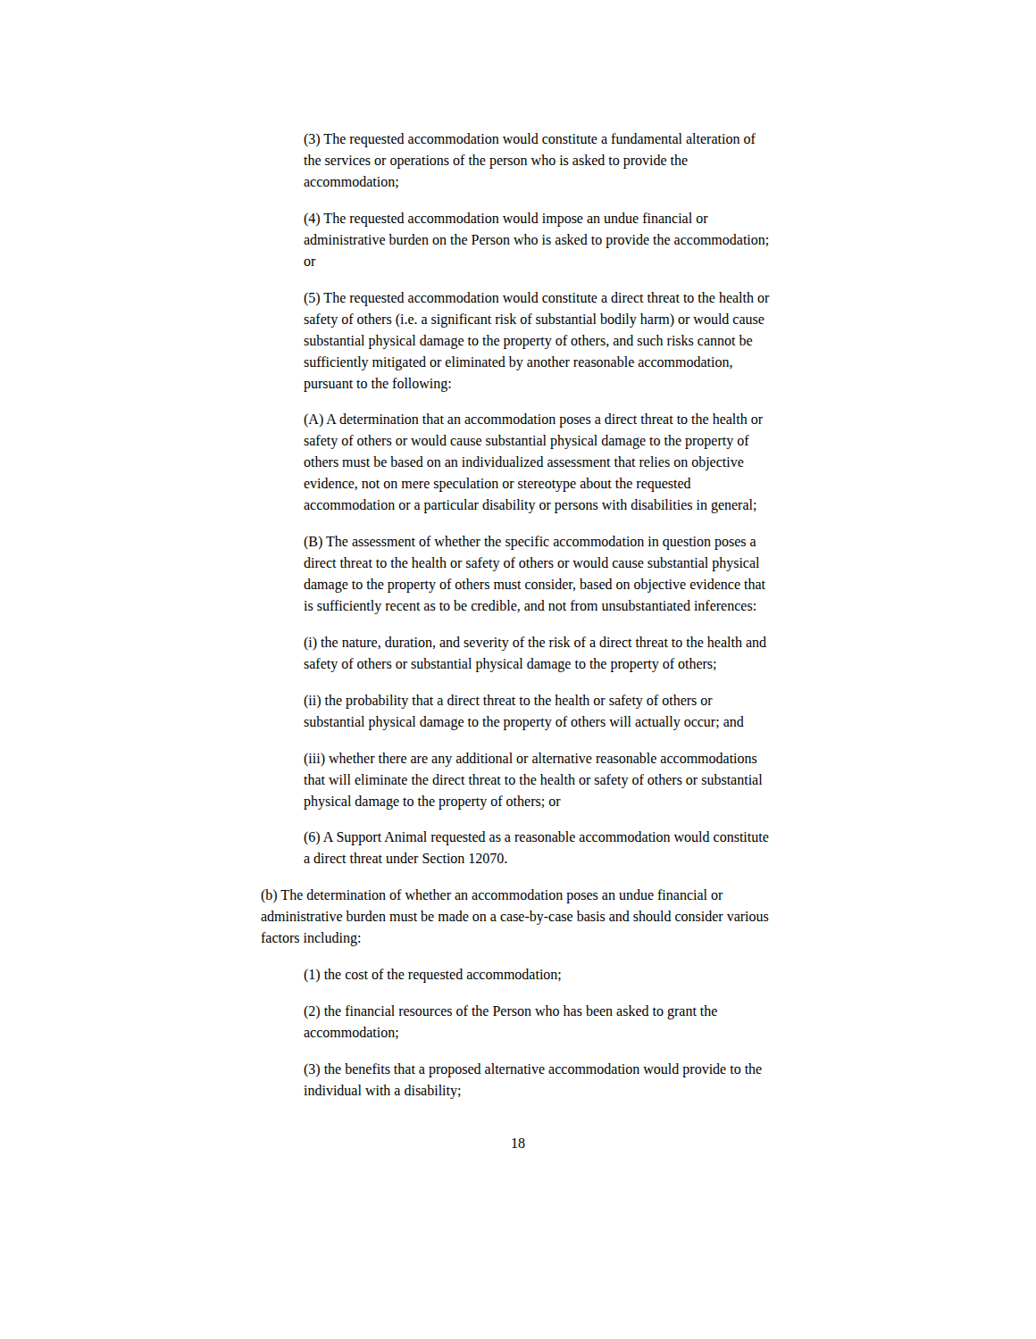(3) The requested accommodation would constitute a fundamental alteration of the services or operations of the person who is asked to provide the accommodation;
(4) The requested accommodation would impose an undue financial or administrative burden on the Person who is asked to provide the accommodation; or
(5) The requested accommodation would constitute a direct threat to the health or safety of others (i.e. a significant risk of substantial bodily harm) or would cause substantial physical damage to the property of others, and such risks cannot be sufficiently mitigated or eliminated by another reasonable accommodation, pursuant to the following:
(A) A determination that an accommodation poses a direct threat to the health or safety of others or would cause substantial physical damage to the property of others must be based on an individualized assessment that relies on objective evidence, not on mere speculation or stereotype about the requested accommodation or a particular disability or persons with disabilities in general;
(B) The assessment of whether the specific accommodation in question poses a direct threat to the health or safety of others or would cause substantial physical damage to the property of others must consider, based on objective evidence that is sufficiently recent as to be credible, and not from unsubstantiated inferences:
(i) the nature, duration, and severity of the risk of a direct threat to the health and safety of others or substantial physical damage to the property of others;
(ii) the probability that a direct threat to the health or safety of others or substantial physical damage to the property of others will actually occur; and
(iii) whether there are any additional or alternative reasonable accommodations that will eliminate the direct threat to the health or safety of others or substantial physical damage to the property of others; or
(6) A Support Animal requested as a reasonable accommodation would constitute a direct threat under Section 12070.
(b) The determination of whether an accommodation poses an undue financial or administrative burden must be made on a case-by-case basis and should consider various factors including:
(1) the cost of the requested accommodation;
(2) the financial resources of the Person who has been asked to grant the accommodation;
(3) the benefits that a proposed alternative accommodation would provide to the individual with a disability;
18